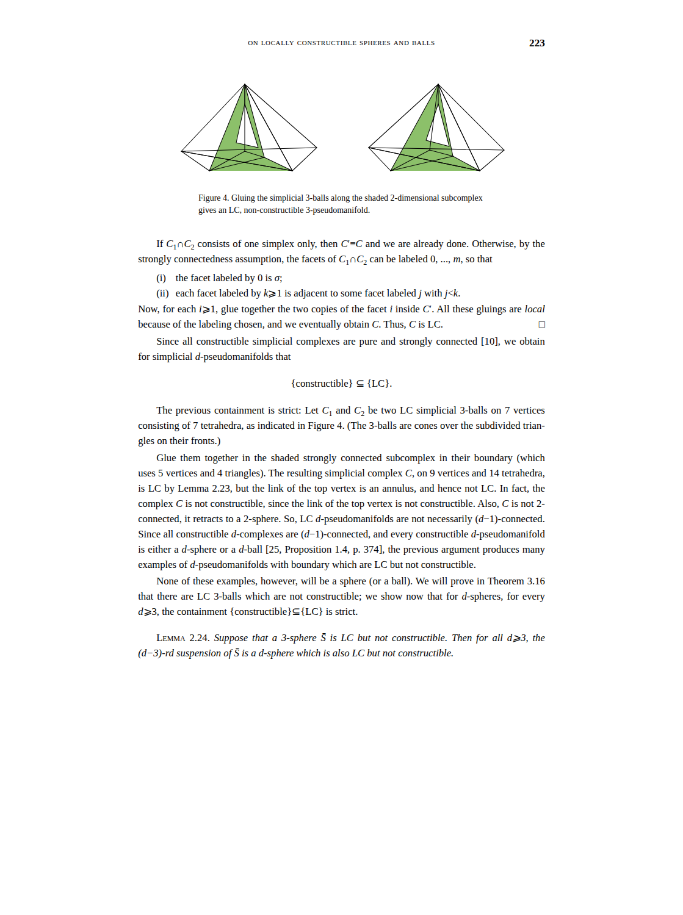on locally constructible spheres and balls 223
Figure 4. Gluing the simplicial 3-balls along the shaded 2-dimensional subcomplex gives an LC, non-constructible 3-pseudomanifold.
If C1∩C2 consists of one simplex only, then C′≡C and we are already done. Otherwise, by the strongly connectedness assumption, the facets of C1∩C2 can be labeled 0, ..., m, so that
(i) the facet labeled by 0 is σ;
(ii) each facet labeled by k⩾1 is adjacent to some facet labeled j with j<k.
Now, for each i⩾1, glue together the two copies of the facet i inside C′. All these gluings are local because of the labeling chosen, and we eventually obtain C. Thus, C is LC.□
Since all constructible simplicial complexes are pure and strongly connected [10], we obtain for simplicial d-pseudomanifolds that
{constructible} ⊆ {LC}.
The previous containment is strict: Let C1 and C2 be two LC simplicial 3-balls on 7 vertices consisting of 7 tetrahedra, as indicated in Figure 4. (The 3-balls are cones over the subdivided triangles on their fronts.)
Glue them together in the shaded strongly connected subcomplex in their boundary (which uses 5 vertices and 4 triangles). The resulting simplicial complex C, on 9 vertices and 14 tetrahedra, is LC by Lemma 2.23, but the link of the top vertex is an annulus, and hence not LC. In fact, the complex C is not constructible, since the link of the top vertex is not constructible. Also, C is not 2-connected, it retracts to a 2-sphere. So, LC d-pseudomanifolds are not necessarily (d−1)-connected. Since all constructible d-complexes are (d−1)-connected, and every constructible d-pseudomanifold is either a d-sphere or a d-ball [25, Proposition 1.4, p. 374], the previous argument produces many examples of d-pseudomanifolds with boundary which are LC but not constructible.
None of these examples, however, will be a sphere (or a ball). We will prove in Theorem 3.16 that there are LC 3-balls which are not constructible; we show now that for d-spheres, for every d⩾3, the containment {constructible}⊆{LC} is strict.
Lemma 2.24. Suppose that a 3-sphere S̄ is LC but not constructible. Then for all d⩾3, the (d−3)-rd suspension of S̄ is a d-sphere which is also LC but not constructible.